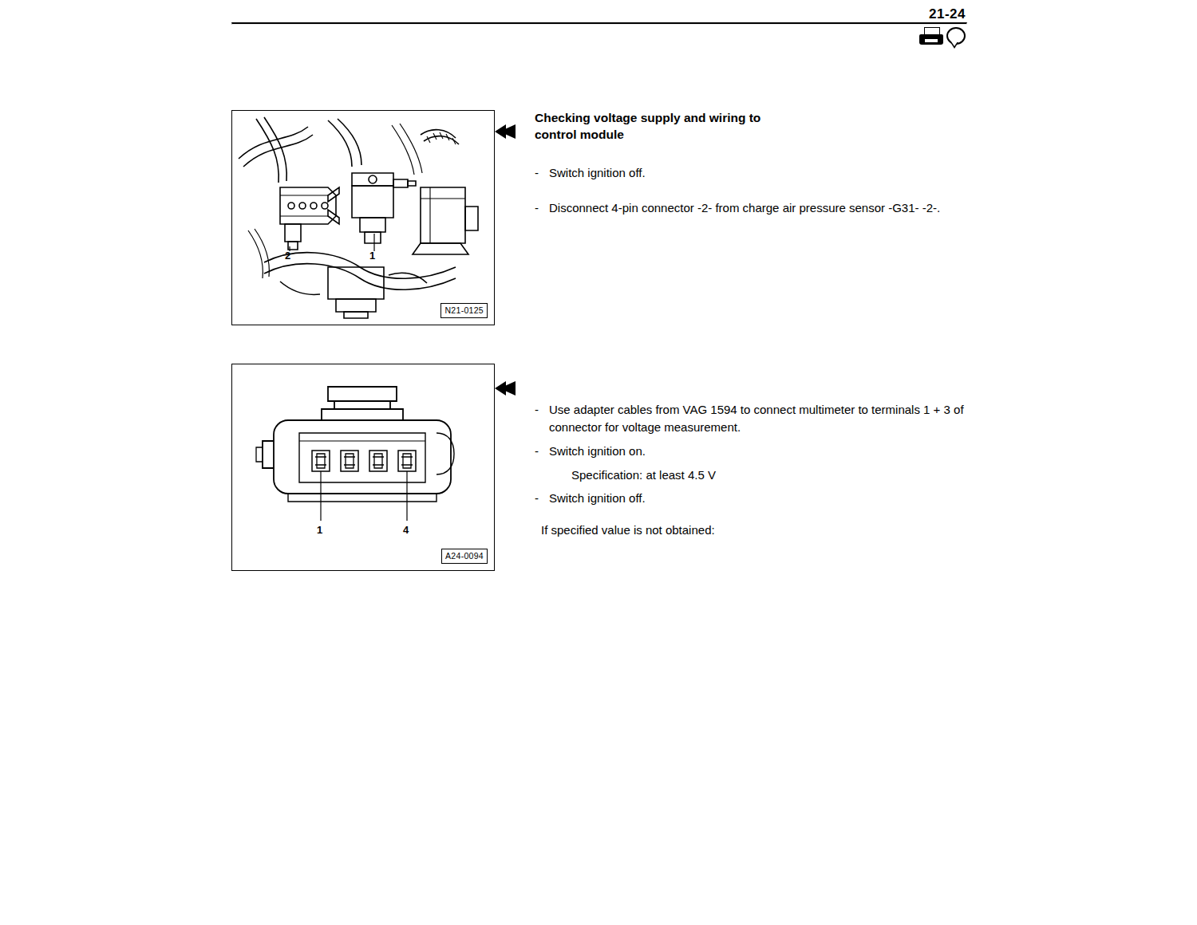21-24
2 1
N21-0125
1 4
A24-0094
Checking voltage supply and wiring to
control module
Switch ignition off.
Disconnect 4-pin connector -2- from charge air pressure sensor -G31- -2-.
Use adapter cables from VAG 1594 to connect multimeter to terminals 1 + 3 of connector for voltage measurement.
Switch ignition on.
Specification: at least 4.5 V
Switch ignition off.
If specified value is not obtained: